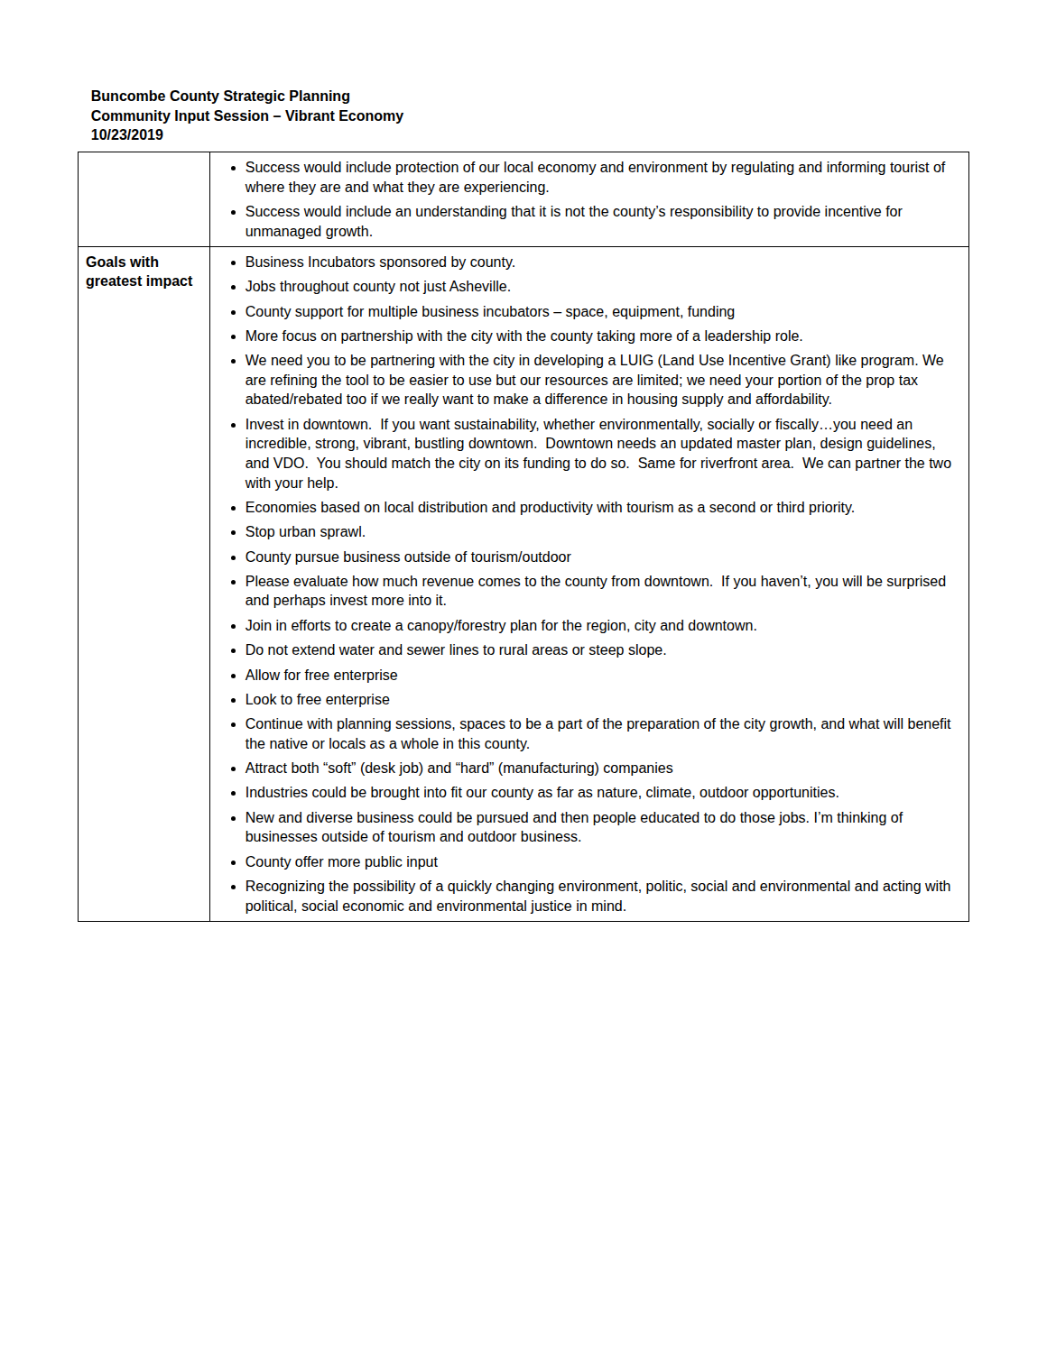Buncombe County Strategic Planning
Community Input Session – Vibrant Economy
10/23/2019
| | Success would include protection of our local economy and environment by regulating and informing tourist of where they are and what they are experiencing. Success would include an understanding that it is not the county’s responsibility to provide incentive for unmanaged growth. |
| Goals with greatest impact | Business Incubators sponsored by county. Jobs throughout county not just Asheville. County support for multiple business incubators – space, equipment, funding More focus on partnership with the city with the county taking more of a leadership role. We need you to be partnering with the city in developing a LUIG (Land Use Incentive Grant) like program. We are refining the tool to be easier to use but our resources are limited; we need your portion of the prop tax abated/rebated too if we really want to make a difference in housing supply and affordability. Invest in downtown. If you want sustainability, whether environmentally, socially or fiscally…you need an incredible, strong, vibrant, bustling downtown. Downtown needs an updated master plan, design guidelines, and VDO. You should match the city on its funding to do so. Same for riverfront area. We can partner the two with your help. Economies based on local distribution and productivity with tourism as a second or third priority. Stop urban sprawl. County pursue business outside of tourism/outdoor Please evaluate how much revenue comes to the county from downtown. If you haven’t, you will be surprised and perhaps invest more into it. Join in efforts to create a canopy/forestry plan for the region, city and downtown. Do not extend water and sewer lines to rural areas or steep slope. Allow for free enterprise Look to free enterprise Continue with planning sessions, spaces to be a part of the preparation of the city growth, and what will benefit the native or locals as a whole in this county. Attract both “soft” (desk job) and “hard” (manufacturing) companies Industries could be brought into fit our county as far as nature, climate, outdoor opportunities. New and diverse business could be pursued and then people educated to do those jobs. I’m thinking of businesses outside of tourism and outdoor business. County offer more public input Recognizing the possibility of a quickly changing environment, politic, social and environmental and acting with political, social economic and environmental justice in mind. |